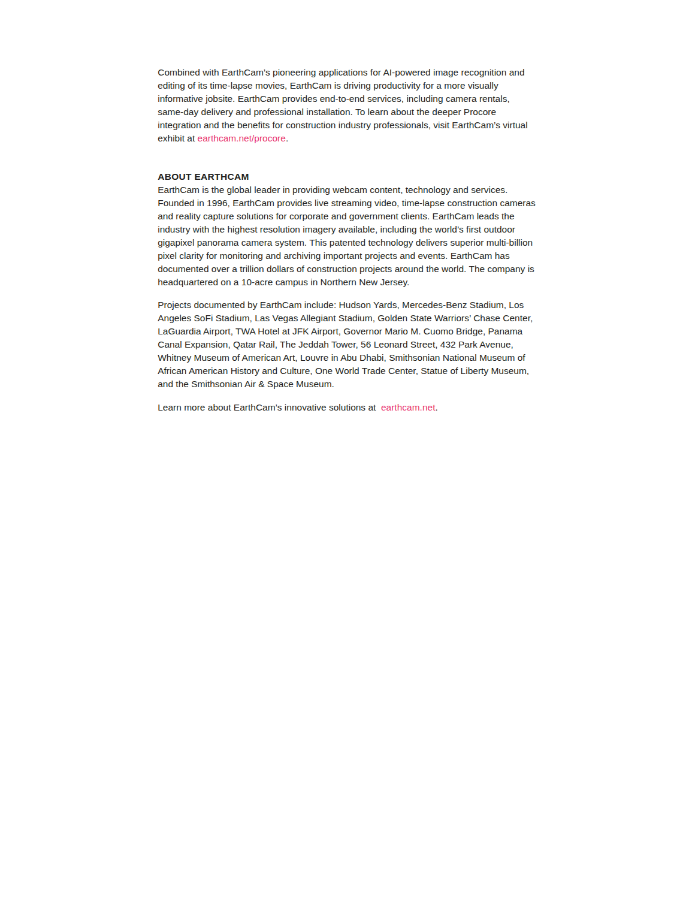Combined with EarthCam’s pioneering applications for AI-powered image recognition and editing of its time-lapse movies, EarthCam is driving productivity for a more visually informative jobsite. EarthCam provides end-to-end services, including camera rentals, same-day delivery and professional installation. To learn about the deeper Procore integration and the benefits for construction industry professionals, visit EarthCam’s virtual exhibit at earthcam.net/procore.
About EarthCam
EarthCam is the global leader in providing webcam content, technology and services. Founded in 1996, EarthCam provides live streaming video, time-lapse construction cameras and reality capture solutions for corporate and government clients. EarthCam leads the industry with the highest resolution imagery available, including the world’s first outdoor gigapixel panorama camera system. This patented technology delivers superior multi-billion pixel clarity for monitoring and archiving important projects and events. EarthCam has documented over a trillion dollars of construction projects around the world. The company is headquartered on a 10-acre campus in Northern New Jersey.
Projects documented by EarthCam include: Hudson Yards, Mercedes-Benz Stadium, Los Angeles SoFi Stadium, Las Vegas Allegiant Stadium, Golden State Warriors’ Chase Center, LaGuardia Airport, TWA Hotel at JFK Airport, Governor Mario M. Cuomo Bridge, Panama Canal Expansion, Qatar Rail, The Jeddah Tower, 56 Leonard Street, 432 Park Avenue, Whitney Museum of American Art, Louvre in Abu Dhabi, Smithsonian National Museum of African American History and Culture, One World Trade Center, Statue of Liberty Museum, and the Smithsonian Air & Space Museum.
Learn more about EarthCam’s innovative solutions at earthcam.net.